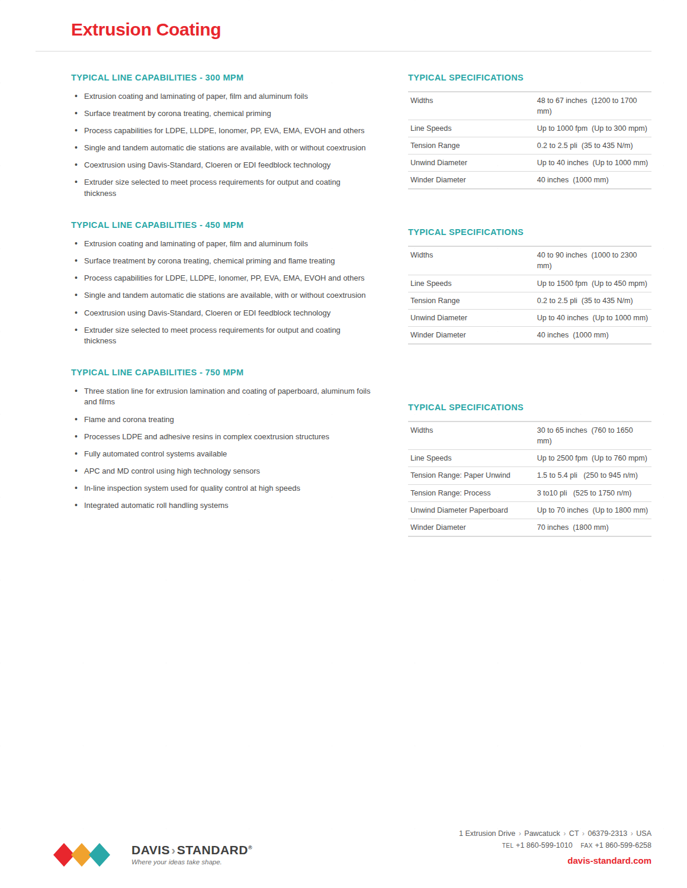Extrusion Coating
Typical Line Capabilities - 300 MPM
Extrusion coating and laminating of paper, film and aluminum foils
Surface treatment by corona treating, chemical priming
Process capabilities for LDPE, LLDPE, Ionomer, PP, EVA, EMA, EVOH and others
Single and tandem automatic die stations are available, with or without coextrusion
Coextrusion using Davis-Standard, Cloeren or EDI feedblock technology
Extruder size selected to meet process requirements for output and coating thickness
Typical Line Capabilities - 450 MPM
Extrusion coating and laminating of paper, film and aluminum foils
Surface treatment by corona treating, chemical priming and flame treating
Process capabilities for LDPE, LLDPE, Ionomer, PP, EVA, EMA, EVOH and others
Single and tandem automatic die stations are available, with or without coextrusion
Coextrusion using Davis-Standard, Cloeren or EDI feedblock technology
Extruder size selected to meet process requirements for output and coating thickness
Typical Line Capabilities - 750 MPM
Three station line for extrusion lamination and coating of paperboard, aluminum foils and films
Flame and corona treating
Processes LDPE and adhesive resins in complex coextrusion structures
Fully automated control systems available
APC and MD control using high technology sensors
In-line inspection system used for quality control at high speeds
Integrated automatic roll handling systems
Typical Specifications
| Widths | 48 to 67 inches (1200 to 1700 mm) |
| Line Speeds | Up to 1000 fpm (Up to 300 mpm) |
| Tension Range | 0.2 to 2.5 pli (35 to 435 N/m) |
| Unwind Diameter | Up to 40 inches (Up to 1000 mm) |
| Winder Diameter | 40 inches (1000 mm) |
Typical Specifications
| Widths | 40 to 90 inches (1000 to 2300 mm) |
| Line Speeds | Up to 1500 fpm (Up to 450 mpm) |
| Tension Range | 0.2 to 2.5 pli (35 to 435 N/m) |
| Unwind Diameter | Up to 40 inches (Up to 1000 mm) |
| Winder Diameter | 40 inches (1000 mm) |
Typical Specifications
| Widths | 30 to 65 inches (760 to 1650 mm) |
| Line Speeds | Up to 2500 fpm (Up to 760 mpm) |
| Tension Range: Paper Unwind | 1.5 to 5.4 pli (250 to 945 n/m) |
| Tension Range: Process | 3 to10 pli (525 to 1750 n/m) |
| Unwind Diameter Paperboard | Up to 70 inches (Up to 1800 mm) |
| Winder Diameter | 70 inches (1800 mm) |
DAVIS›STANDARD®
Where your ideas take shape.
1 Extrusion Drive › Pawcatuck › CT › 06379-2313 › USA
tel +1 860-599-1010 fax +1 860-599-6258
davis-standard.com